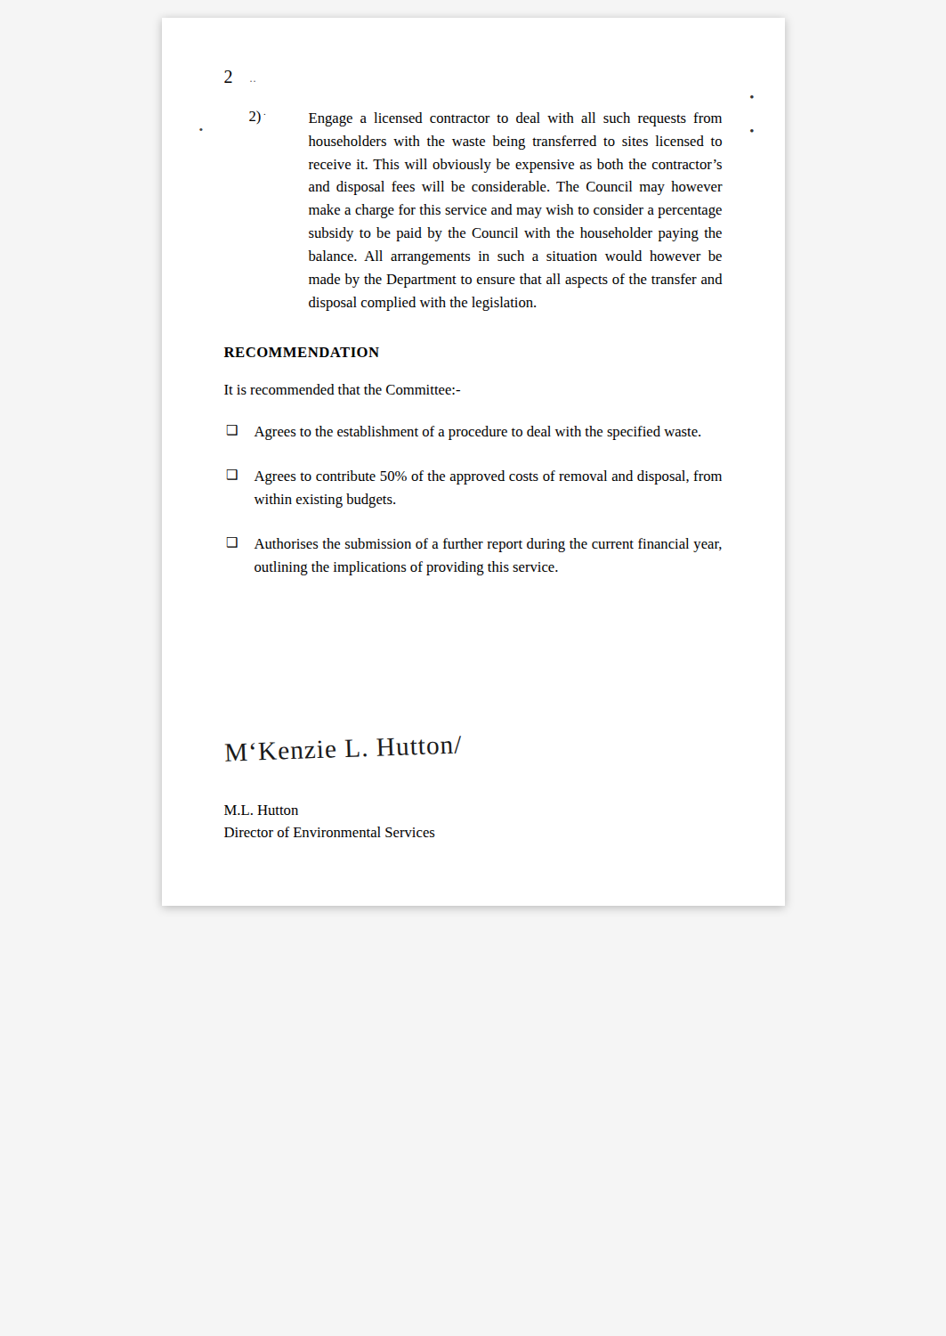2 ..
•
•
•
2) .
Engage a licensed contractor to deal with all such requests from householders with the waste being transferred to sites licensed to receive it. This will obviously be expensive as both the contractor’s and disposal fees will be considerable. The Council may however make a charge for this service and may wish to consider a percentage subsidy to be paid by the Council with the householder paying the balance. All arrangements in such a situation would however be made by the Department to ensure that all aspects of the transfer and disposal complied with the legislation.
RECOMMENDATION
It is recommended that the Committee:-
Agrees to the establishment of a procedure to deal with the specified waste.
Agrees to contribute 50% of the approved costs of removal and disposal, from within existing budgets.
Authorises the submission of a further report during the current financial year, outlining the implications of providing this service.
M‘Kenzie L. Hutton/
M.L. Hutton
Director of Environmental Services